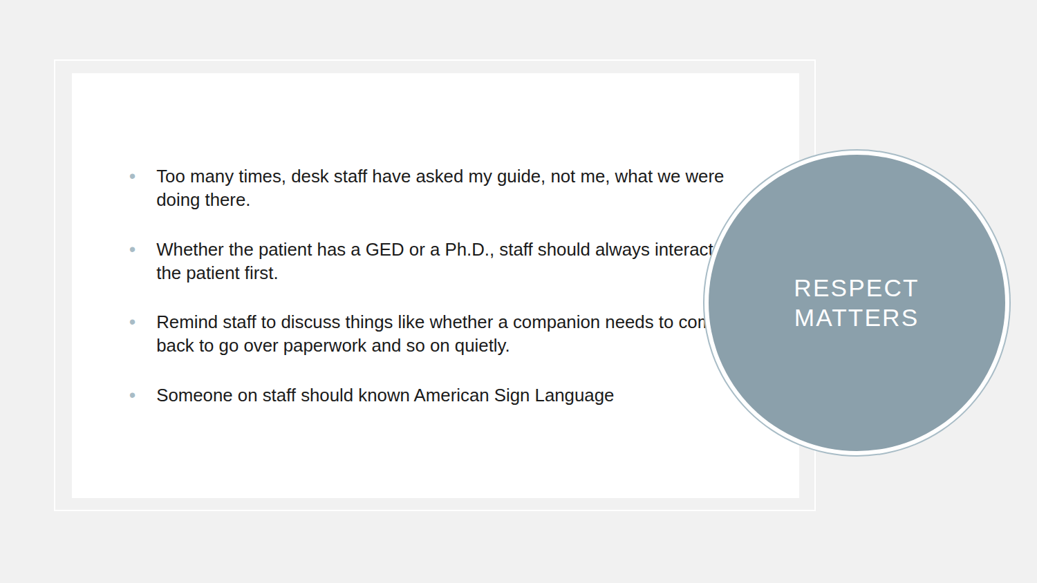Too many times, desk staff have asked my guide, not me, what we were doing there.
Whether the patient has a GED or a Ph.D., staff should always interact with the patient first.
Remind staff to discuss things like whether a companion needs to come back to go over paperwork and so on quietly.
Someone on staff should known American Sign Language
Respect
Matters